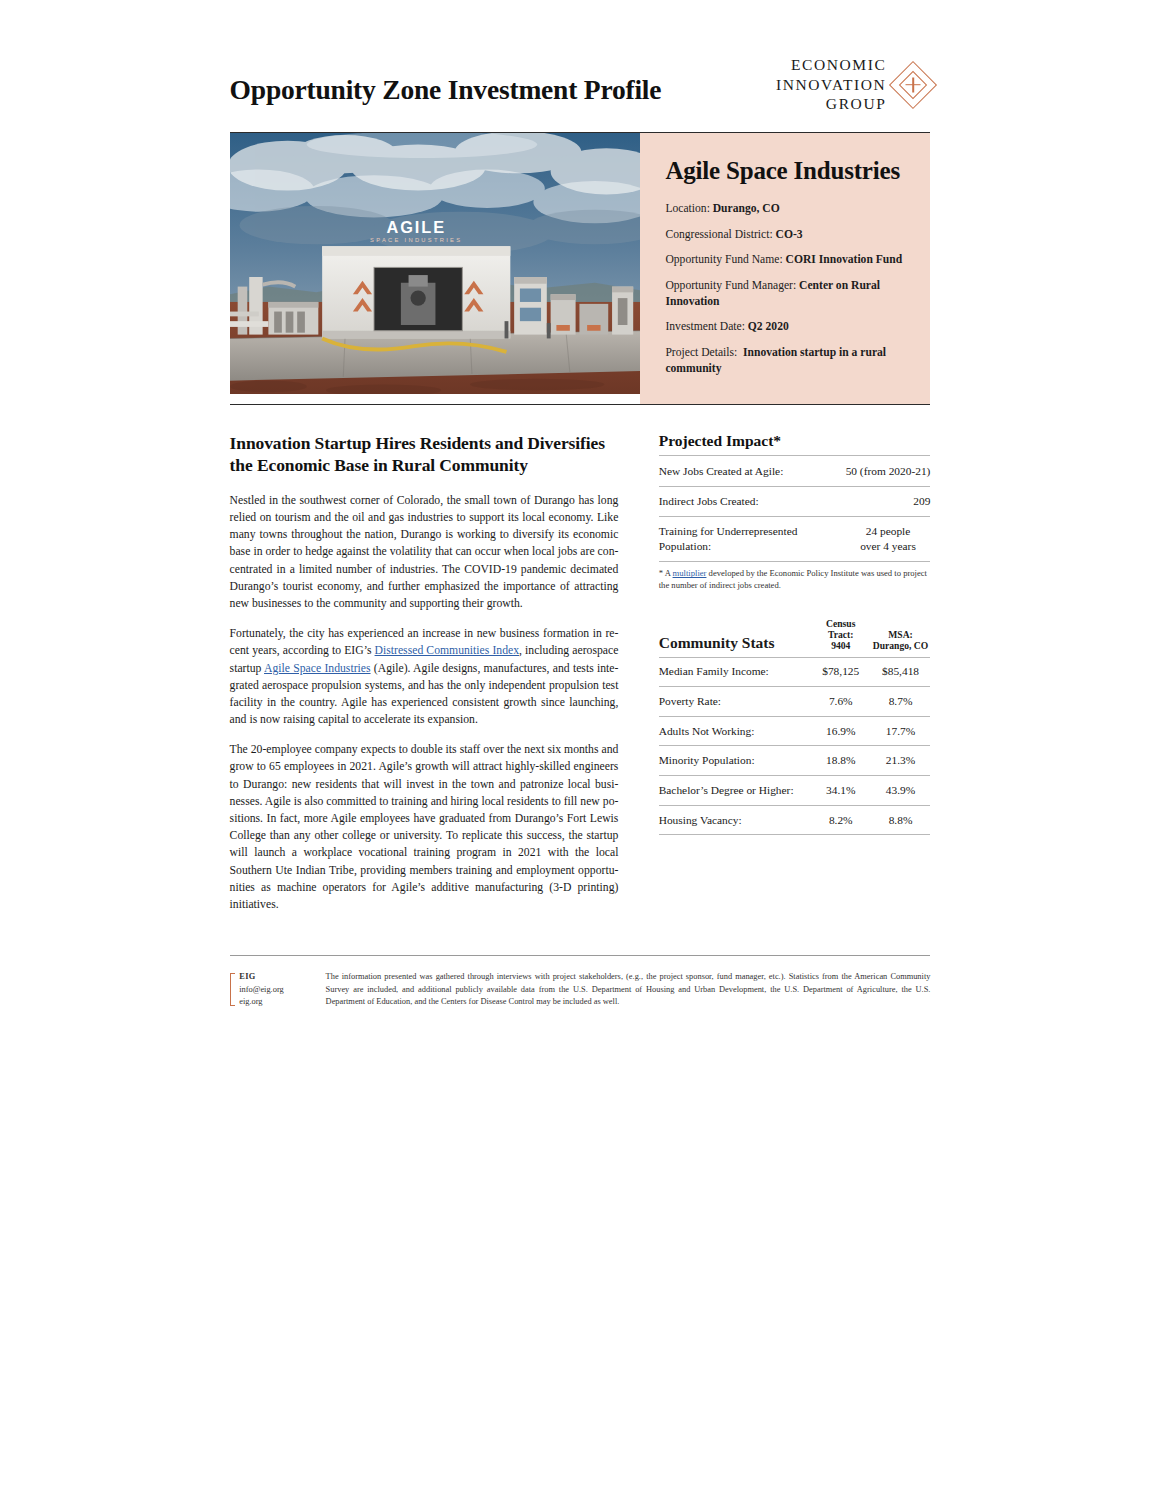Opportunity Zone Investment Profile
Economic
Innovation
Group
AGILE SPACE INDUSTRIES
Agile Space Industries
Location: Durango, CO
Congressional District: CO-3
Opportunity Fund Name: CORI Innovation Fund
Opportunity Fund Manager: Center on Rural Innovation
Investment Date: Q2 2020
Project Details: Innovation startup in a rural community
Innovation Startup Hires Residents and Diversifies the Economic Base in Rural Community
Nestled in the southwest corner of Colorado, the small town of Durango has long relied on tourism and the oil and gas industries to support its local economy. Like many towns throughout the nation, Durango is working to diversify its economic base in order to hedge against the volatility that can occur when local jobs are concentrated in a limited number of industries. The COVID-19 pandemic decimated Durango’s tourist economy, and further emphasized the importance of attracting new businesses to the community and supporting their growth.
Fortunately, the city has experienced an increase in new business formation in recent years, according to EIG’s Distressed Communities Index, including aerospace startup Agile Space Industries (Agile). Agile designs, manufactures, and tests integrated aerospace propulsion systems, and has the only independent propulsion test facility in the country. Agile has experienced consistent growth since launching, and is now raising capital to accelerate its expansion.
The 20-employee company expects to double its staff over the next six months and grow to 65 employees in 2021. Agile’s growth will attract highly-skilled engineers to Durango: new residents that will invest in the town and patronize local businesses. Agile is also committed to training and hiring local residents to fill new positions. In fact, more Agile employees have graduated from Durango’s Fort Lewis College than any other college or university. To replicate this success, the startup will launch a workplace vocational training program in 2021 with the local Southern Ute Indian Tribe, providing members training and employment opportunities as machine operators for Agile’s additive manufacturing (3-D printing) initiatives.
Projected Impact*
| New Jobs Created at Agile: | 50 (from 2020-21) |
| Indirect Jobs Created: | 209 |
| Training for Underrepresented Population: | 24 people over 4 years |
* A multiplier developed by the Economic Policy Institute was used to project the number of indirect jobs created.
| Community Stats | Census Tract: 9404 | MSA: Durango, CO |
| --- | --- | --- |
| Median Family Income: | $78,125 | $85,418 |
| Poverty Rate: | 7.6% | 8.7% |
| Adults Not Working: | 16.9% | 17.7% |
| Minority Population: | 18.8% | 21.3% |
| Bachelor’s Degree or Higher: | 34.1% | 43.9% |
| Housing Vacancy: | 8.2% | 8.8% |
EIG
info@eig.org
eig.org
The information presented was gathered through interviews with project stakeholders, (e.g., the project sponsor, fund manager, etc.). Statistics from the American Community Survey are included, and additional publicly available data from the U.S. Department of Housing and Urban Development, the U.S. Department of Agriculture, the U.S. Department of Education, and the Centers for Disease Control may be included as well.